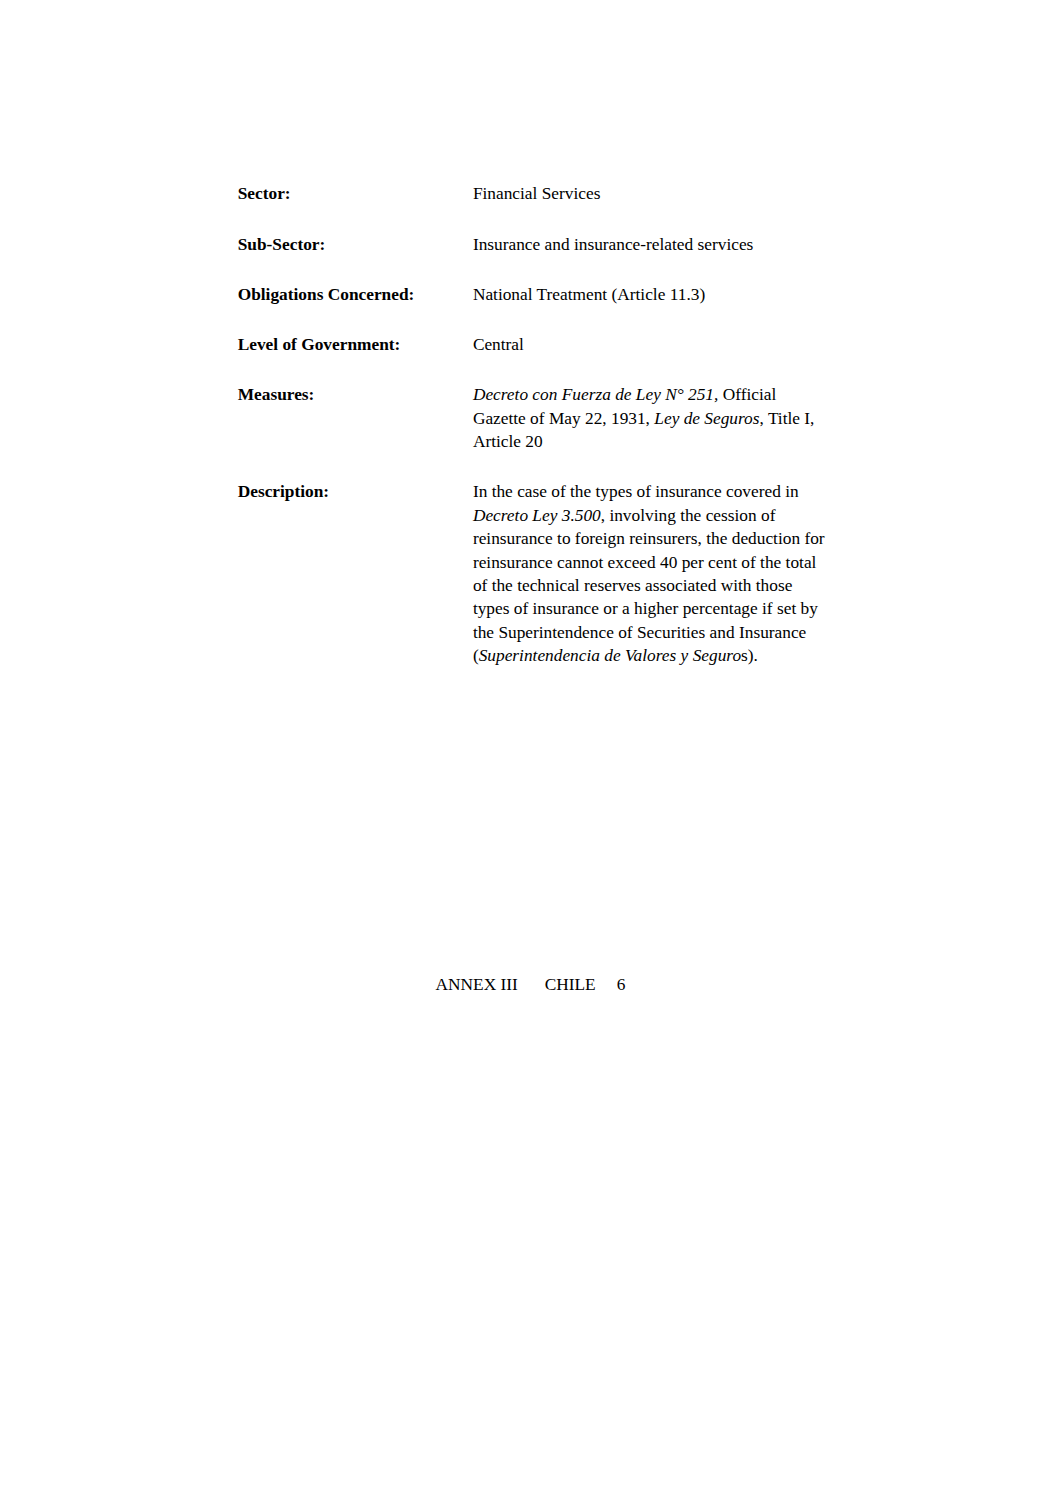| Sector: | Financial Services |
| Sub-Sector: | Insurance and insurance-related services |
| Obligations Concerned: | National Treatment (Article 11.3) |
| Level of Government: | Central |
| Measures: | Decreto con Fuerza de Ley N° 251, Official Gazette of May 22, 1931, Ley de Seguros , Title I, Article 20 |
| Description: | In the case of the types of insurance covered in Decreto Ley 3.500 , involving the cession of reinsurance to foreign reinsurers, the deduction for reinsurance cannot exceed 40 per cent of the total of the technical reserves associated with those types of insurance or a higher percentage if set by the Superintendence of Securities and Insurance ( Superintendencia de Valores y Seguro s). |
ANNEX III CHILE 6